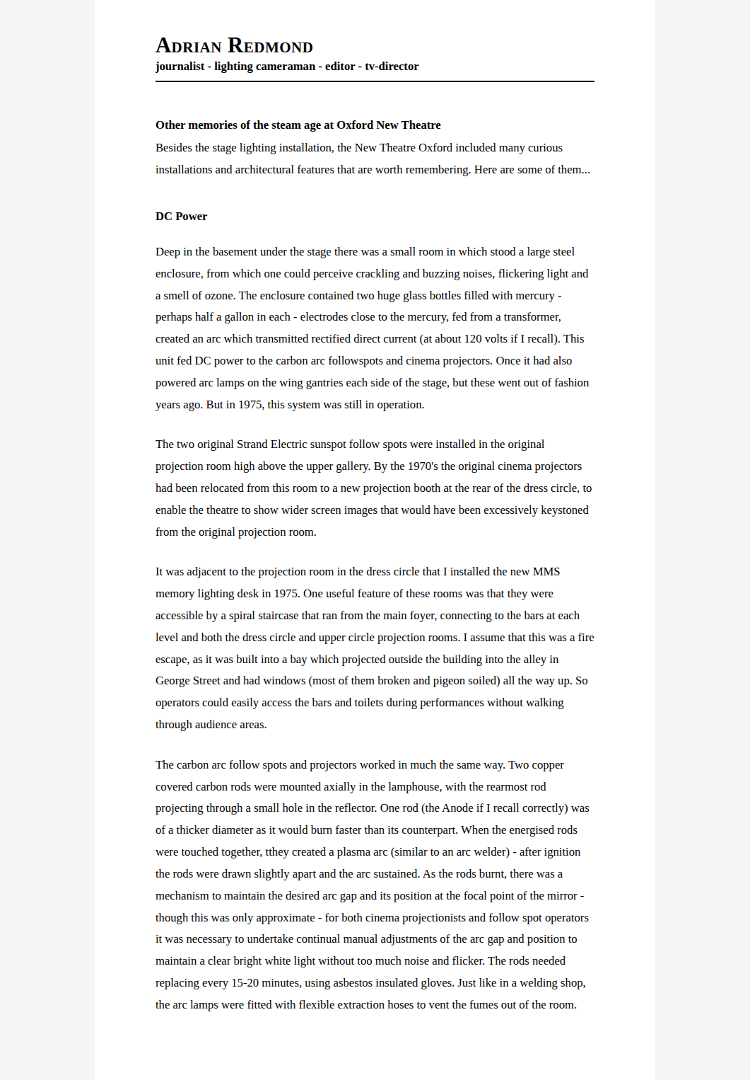Adrian Redmond
journalist - lighting cameraman - editor - tv-director
Other memories of the steam age at Oxford New Theatre
Besides the stage lighting installation, the New Theatre Oxford included many curious installations and architectural features that are worth remembering. Here are some of them...
DC Power
Deep in the basement under the stage there was a small room in which stood a large steel enclosure, from which one could perceive crackling and buzzing noises, flickering light and a smell of ozone. The enclosure contained two huge glass bottles filled with mercury - perhaps half a gallon in each - electrodes close to the mercury, fed from a transformer, created an arc which transmitted rectified direct current (at about 120 volts if I recall). This unit fed DC power to the carbon arc followspots and cinema projectors. Once it had also powered arc lamps on the wing gantries each side of the stage, but these went out of fashion years ago. But in 1975, this system was still in operation.
The two original Strand Electric sunspot follow spots were installed in the original projection room high above the upper gallery. By the 1970's the original cinema projectors had been relocated from this room to a new projection booth at the rear of the dress circle, to enable the theatre to show wider screen images that would have been excessively keystoned from the original projection room.
It was adjacent to the projection room in the dress circle that I installed the new MMS memory lighting desk in 1975. One useful feature of these rooms was that they were accessible by a spiral staircase that ran from the main foyer, connecting to the bars at each level and both the dress circle and upper circle projection rooms. I assume that this was a fire escape, as it was built into a bay which projected outside the building into the alley in George Street and had windows (most of them broken and pigeon soiled) all the way up. So operators could easily access the bars and toilets during performances without walking through audience areas.
The carbon arc follow spots and projectors worked in much the same way. Two copper covered carbon rods were mounted axially in the lamphouse, with the rearmost rod projecting through a small hole in the reflector. One rod (the Anode if I recall correctly) was of a thicker diameter as it would burn faster than its counterpart. When the energised rods were touched together, tthey created a plasma arc (similar to an arc welder) - after ignition the rods were drawn slightly apart and the arc sustained. As the rods burnt, there was a mechanism to maintain the desired arc gap and its position at the focal point of the mirror - though this was only approximate - for both cinema projectionists and follow spot operators it was necessary to undertake continual manual adjustments of the arc gap and position to maintain a clear bright white light without too much noise and flicker. The rods needed replacing every 15-20 minutes, using asbestos insulated gloves. Just like in a welding shop, the arc lamps were fitted with flexible extraction hoses to vent the fumes out of the room.